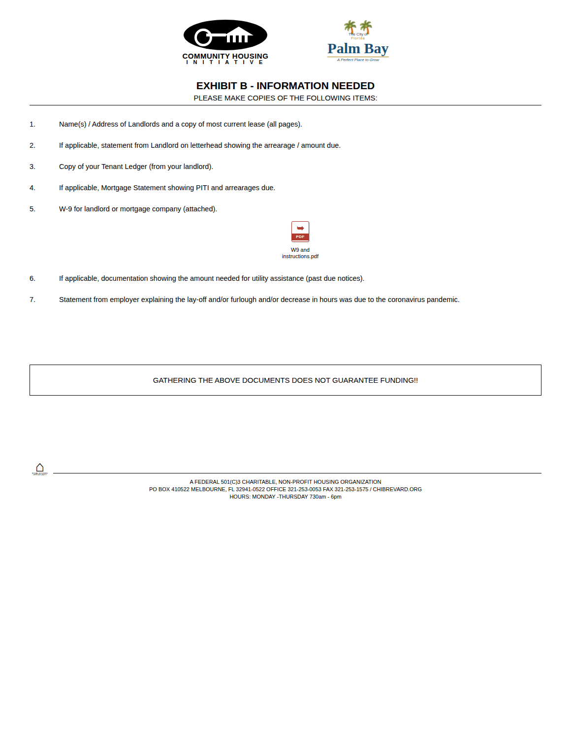COMMUNITY HOUSING
I N I T I A T I V E
🌴🌴
The City of
Florida
Palm Bay
A Perfect Place to Grow
EXHIBIT B - INFORMATION NEEDED
PLEASE MAKE COPIES OF THE FOLLOWING ITEMS:
Name(s) / Address of Landlords and a copy of most current lease (all pages).
If applicable, statement from Landlord on letterhead showing the arrearage / amount due.
Copy of your Tenant Ledger (from your landlord).
If applicable, Mortgage Statement showing PITI and arrearages due.
W-9 for landlord or mortgage company (attached).
➥ PDF
W9 and
instructions.pdf
If applicable, documentation showing the amount needed for utility assistance (past due notices).
Statement from employer explaining the lay-off and/or furlough and/or decrease in hours was due to the coronavirus pandemic.
GATHERING THE ABOVE DOCUMENTS DOES NOT GUARANTEE FUNDING!!
⌂
EQUAL HOUSING
OPPORTUNITY
A FEDERAL 501(C)3 CHARITABLE, NON-PROFIT HOUSING ORGANIZATION
PO BOX 410522 MELBOURNE, FL 32941-0522 OFFICE 321-253-0053 FAX 321-253-1575 / CHIBREVARD.ORG
HOURS: MONDAY -THURSDAY 730am - 6pm